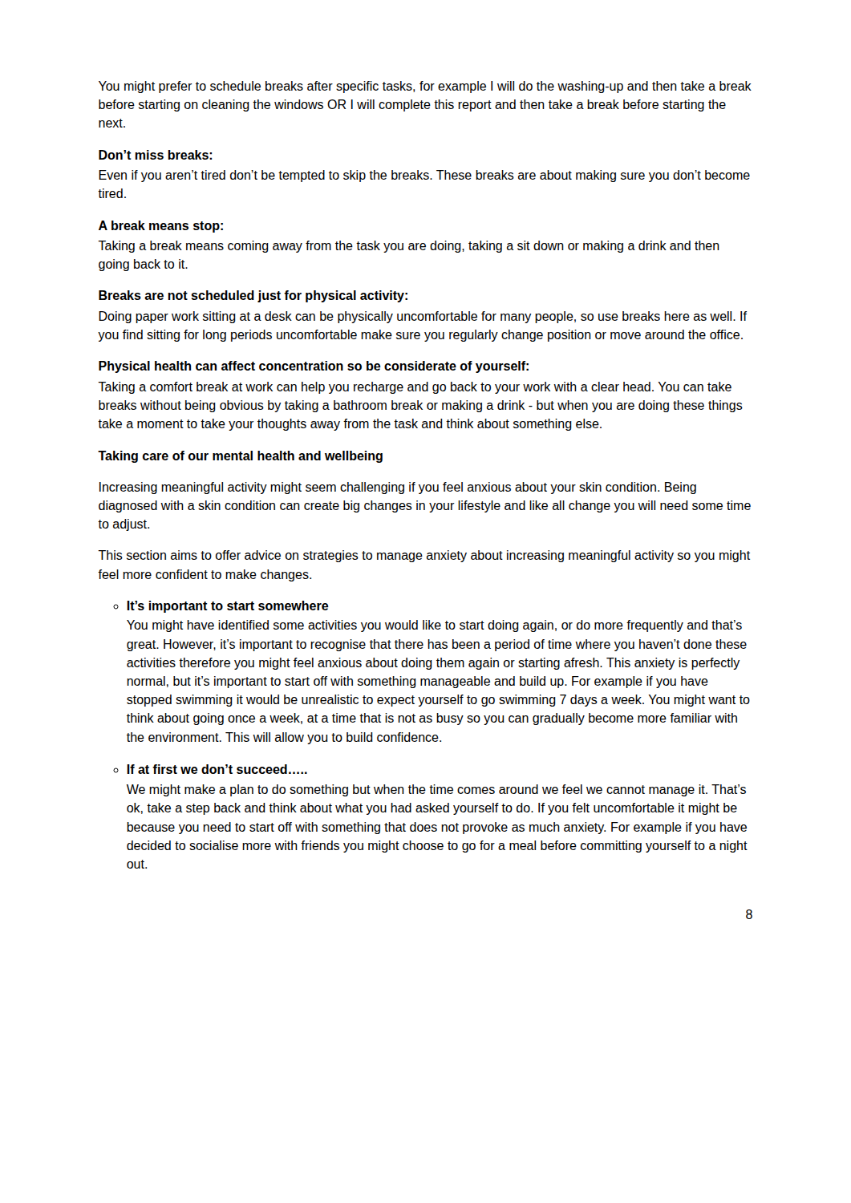You might prefer to schedule breaks after specific tasks, for example I will do the washing-up and then take a break before starting on cleaning the windows OR I will complete this report and then take a break before starting the next.
Don’t miss breaks:
Even if you aren’t tired don’t be tempted to skip the breaks. These breaks are about making sure you don’t become tired.
A break means stop:
Taking a break means coming away from the task you are doing, taking a sit down or making a drink and then going back to it.
Breaks are not scheduled just for physical activity:
Doing paper work sitting at a desk can be physically uncomfortable for many people, so use breaks here as well. If you find sitting for long periods uncomfortable make sure you regularly change position or move around the office.
Physical health can affect concentration so be considerate of yourself:
Taking a comfort break at work can help you recharge and go back to your work with a clear head. You can take breaks without being obvious by taking a bathroom break or making a drink - but when you are doing these things take a moment to take your thoughts away from the task and think about something else.
Taking care of our mental health and wellbeing
Increasing meaningful activity might seem challenging if you feel anxious about your skin condition. Being diagnosed with a skin condition can create big changes in your lifestyle and like all change you will need some time to adjust.
This section aims to offer advice on strategies to manage anxiety about increasing meaningful activity so you might feel more confident to make changes.
It’s important to start somewhere
You might have identified some activities you would like to start doing again, or do more frequently and that’s great. However, it’s important to recognise that there has been a period of time where you haven’t done these activities therefore you might feel anxious about doing them again or starting afresh. This anxiety is perfectly normal, but it’s important to start off with something manageable and build up. For example if you have stopped swimming it would be unrealistic to expect yourself to go swimming 7 days a week. You might want to think about going once a week, at a time that is not as busy so you can gradually become more familiar with the environment. This will allow you to build confidence.
If at first we don’t succeed…..
We might make a plan to do something but when the time comes around we feel we cannot manage it. That’s ok, take a step back and think about what you had asked yourself to do. If you felt uncomfortable it might be because you need to start off with something that does not provoke as much anxiety. For example if you have decided to socialise more with friends you might choose to go for a meal before committing yourself to a night out.
8